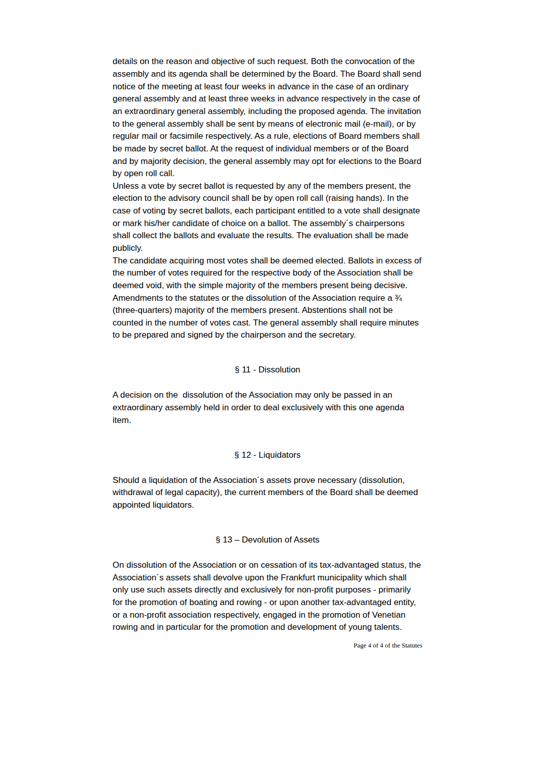details on the reason and objective of such request. Both the convocation of the assembly and its agenda shall be determined by the Board. The Board shall send notice of the meeting at least four weeks in advance in the case of an ordinary general assembly and at least three weeks in advance respectively in the case of an extraordinary general assembly, including the proposed agenda. The invitation to the general assembly shall be sent by means of electronic mail (e-mail), or by regular mail or facsimile respectively. As a rule, elections of Board members shall be made by secret ballot. At the request of individual members or of the Board and by majority decision, the general assembly may opt for elections to the Board by open roll call.
Unless a vote by secret ballot is requested by any of the members present, the election to the advisory council shall be by open roll call (raising hands). In the case of voting by secret ballots, each participant entitled to a vote shall designate or mark his/her candidate of choice on a ballot. The assembly´s chairpersons shall collect the ballots and evaluate the results. The evaluation shall be made publicly.
The candidate acquiring most votes shall be deemed elected. Ballots in excess of the number of votes required for the respective body of the Association shall be deemed void, with the simple majority of the members present being decisive. Amendments to the statutes or the dissolution of the Association require a ¾ (three-quarters) majority of the members present. Abstentions shall not be counted in the number of votes cast. The general assembly shall require minutes to be prepared and signed by the chairperson and the secretary.
§ 11 - Dissolution
A decision on the dissolution of the Association may only be passed in an extraordinary assembly held in order to deal exclusively with this one agenda item.
§ 12 - Liquidators
Should a liquidation of the Association´s assets prove necessary (dissolution, withdrawal of legal capacity), the current members of the Board shall be deemed appointed liquidators.
§ 13 – Devolution of Assets
On dissolution of the Association or on cessation of its tax-advantaged status, the Association´s assets shall devolve upon the Frankfurt municipality which shall only use such assets directly and exclusively for non-profit purposes - primarily for the promotion of boating and rowing - or upon another tax-advantaged entity, or a non-profit association respectively, engaged in the promotion of Venetian rowing and in particular for the promotion and development of young talents.
Page 4 of 4 of the Statutes